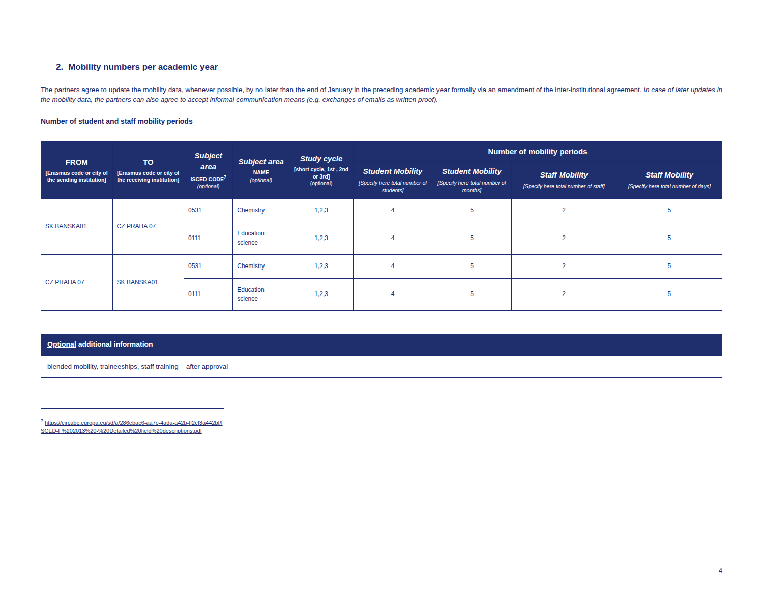2. Mobility numbers per academic year
The partners agree to update the mobility data, whenever possible, by no later than the end of January in the preceding academic year formally via an amendment of the inter-institutional agreement. In case of later updates in the mobility data, the partners can also agree to accept informal communication means (e.g. exchanges of emails as written proof).
Number of student and staff mobility periods
| FROM [Erasmus code or city of the sending institution] | TO [Erasmus code or city of the receiving institution] | Subject area ISCED CODE 7 (optional) | Subject area NAME (optional) | Study cycle [short cycle, 1st , 2nd or 3rd] (optional) | Number of mobility periods |
| --- | --- | --- | --- | --- | --- |
| Student Mobility [Specify here total number of students] | Student Mobility [Specify here total number of months] | Staff Mobility [Specify here total number of staff] | Staff Mobility [Specify here total number of days] |
| SK BANSKA01 | CZ PRAHA 07 | 0531 | Chemistry | 1,2,3 | 4 | 5 | 2 | 5 |
| 0111 | Education science | 1,2,3 | 4 | 5 | 2 | 5 |
| CZ PRAHA 07 | SK BANSKA01 | 0531 | Chemistry | 1,2,3 | 4 | 5 | 2 | 5 |
| 0111 | Education science | 1,2,3 | 4 | 5 | 2 | 5 |
| Optional additional information |
| --- |
| blended mobility, traineeships, staff training – after approval |
7 https://circabc.europa.eu/sd/a/286ebac6-aa7c-4ada-a42b-ff2cf3a442bf/ISCED-F%202013%20-%20Detailed%20field%20descriptions.pdf
4